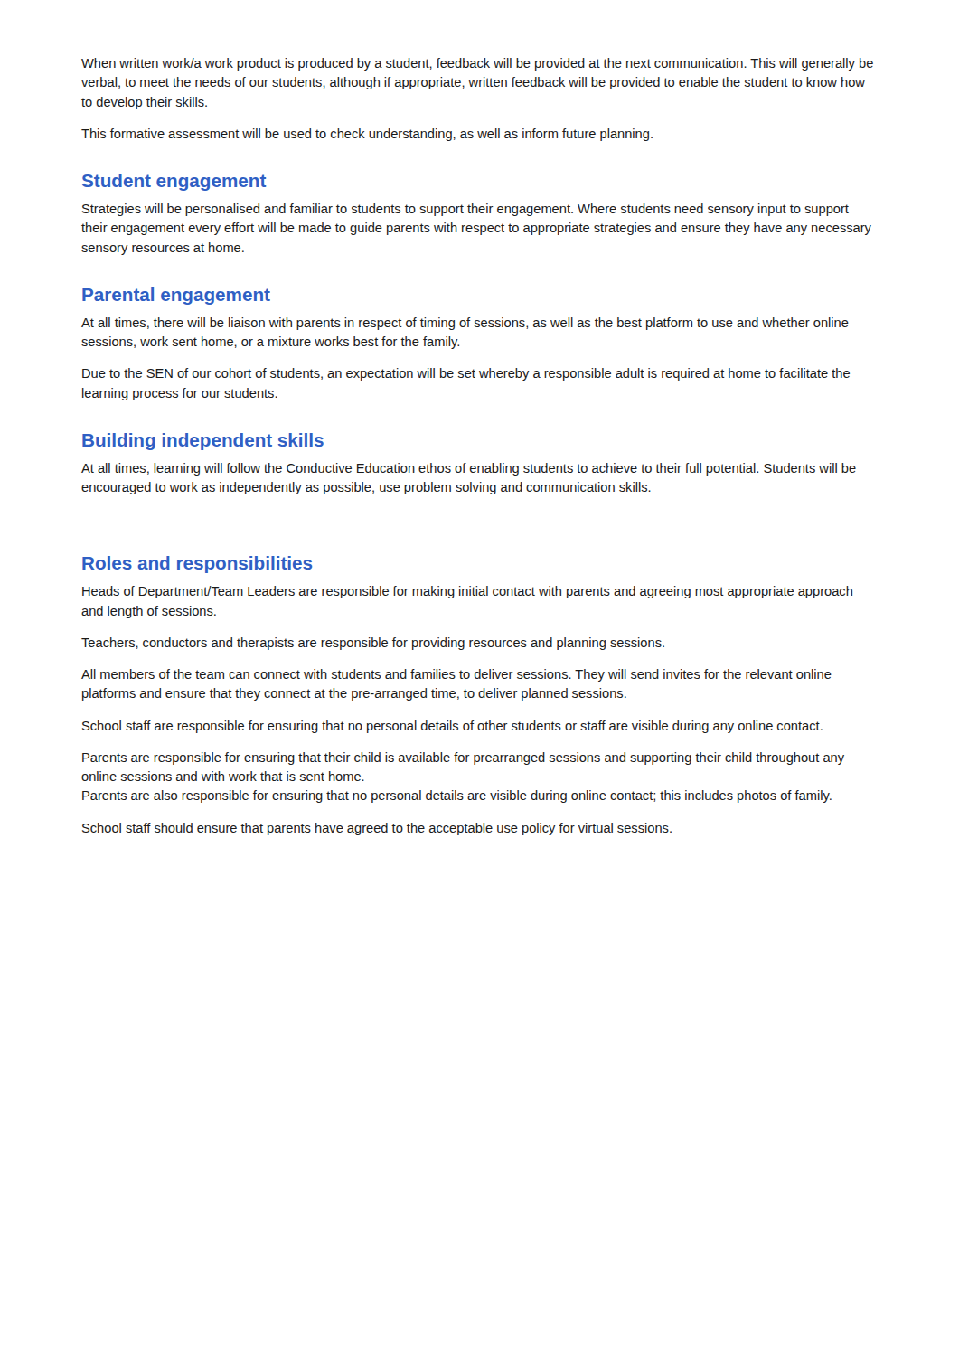When written work/a work product is produced by a student, feedback will be provided at the next communication. This will generally be verbal, to meet the needs of our students, although if appropriate, written feedback will be provided to enable the student to know how to develop their skills.
This formative assessment will be used to check understanding, as well as inform future planning.
Student engagement
Strategies will be personalised and familiar to students to support their engagement. Where students need sensory input to support their engagement every effort will be made to guide parents with respect to appropriate strategies and ensure they have any necessary sensory resources at home.
Parental engagement
At all times, there will be liaison with parents in respect of timing of sessions, as well as the best platform to use and whether online sessions, work sent home, or a mixture works best for the family.
Due to the SEN of our cohort of students, an expectation will be set whereby a responsible adult is required at home to facilitate the learning process for our students.
Building independent skills
At all times, learning will follow the Conductive Education ethos of enabling students to achieve to their full potential. Students will be encouraged to work as independently as possible, use problem solving and communication skills.
Roles and responsibilities
Heads of Department/Team Leaders are responsible for making initial contact with parents and agreeing most appropriate approach and length of sessions.
Teachers, conductors and therapists are responsible for providing resources and planning sessions.
All members of the team can connect with students and families to deliver sessions. They will send invites for the relevant online platforms and ensure that they connect at the pre-arranged time, to deliver planned sessions.
School staff are responsible for ensuring that no personal details of other students or staff are visible during any online contact.
Parents are responsible for ensuring that their child is available for prearranged sessions and supporting their child throughout any online sessions and with work that is sent home.
Parents are also responsible for ensuring that no personal details are visible during online contact; this includes photos of family.
School staff should ensure that parents have agreed to the acceptable use policy for virtual sessions.